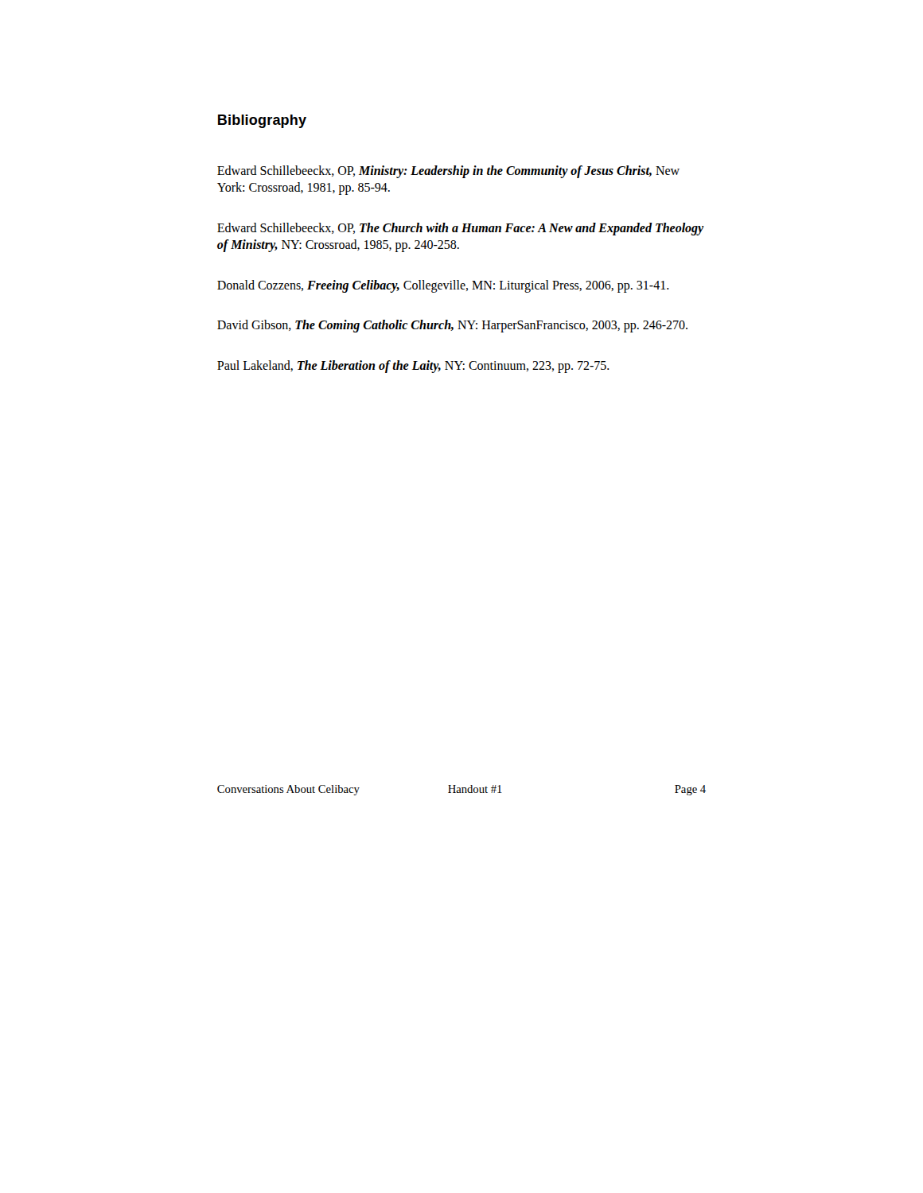Bibliography
Edward Schillebeeckx, OP, Ministry: Leadership in the Community of Jesus Christ, New York: Crossroad, 1981, pp. 85-94.
Edward Schillebeeckx, OP, The Church with a Human Face: A New and Expanded Theology of Ministry, NY: Crossroad, 1985, pp. 240-258.
Donald Cozzens, Freeing Celibacy, Collegeville, MN: Liturgical Press, 2006, pp. 31-41.
David Gibson, The Coming Catholic Church, NY: HarperSanFrancisco, 2003, pp. 246-270.
Paul Lakeland, The Liberation of the Laity, NY: Continuum, 223, pp. 72-75.
Conversations About Celibacy Handout #1 Page 4